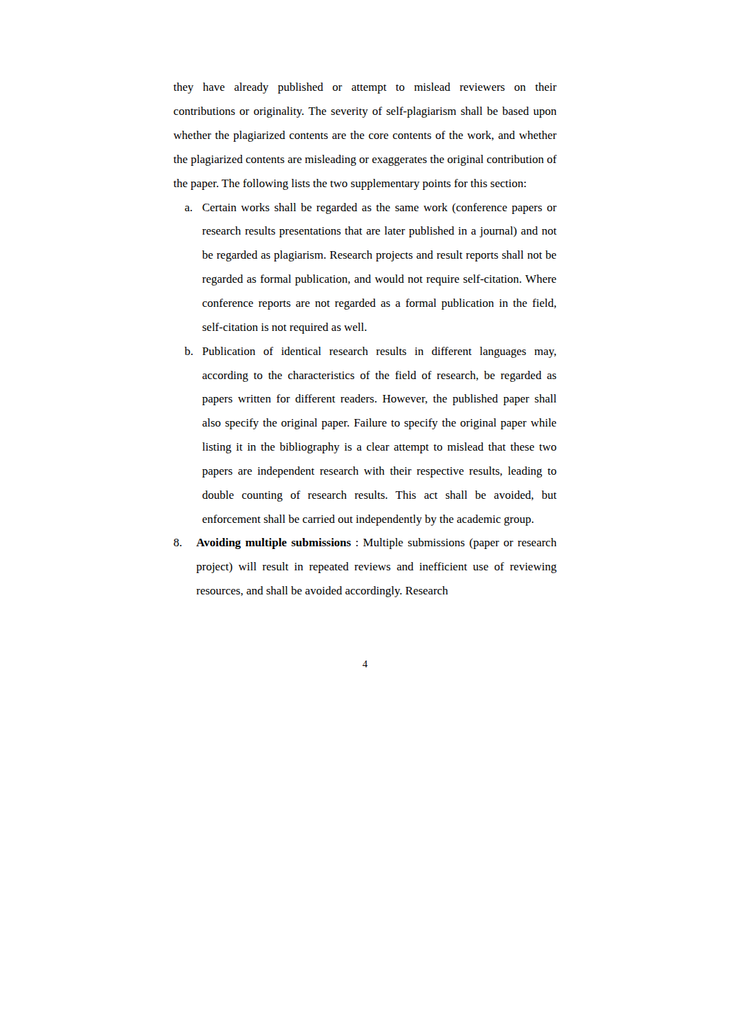they have already published or attempt to mislead reviewers on their contributions or originality. The severity of self-plagiarism shall be based upon whether the plagiarized contents are the core contents of the work, and whether the plagiarized contents are misleading or exaggerates the original contribution of the paper. The following lists the two supplementary points for this section:
a. Certain works shall be regarded as the same work (conference papers or research results presentations that are later published in a journal) and not be regarded as plagiarism. Research projects and result reports shall not be regarded as formal publication, and would not require self-citation. Where conference reports are not regarded as a formal publication in the field, self-citation is not required as well.
b. Publication of identical research results in different languages may, according to the characteristics of the field of research, be regarded as papers written for different readers. However, the published paper shall also specify the original paper. Failure to specify the original paper while listing it in the bibliography is a clear attempt to mislead that these two papers are independent research with their respective results, leading to double counting of research results. This act shall be avoided, but enforcement shall be carried out independently by the academic group.
8. Avoiding multiple submissions : Multiple submissions (paper or research project) will result in repeated reviews and inefficient use of reviewing resources, and shall be avoided accordingly. Research
4